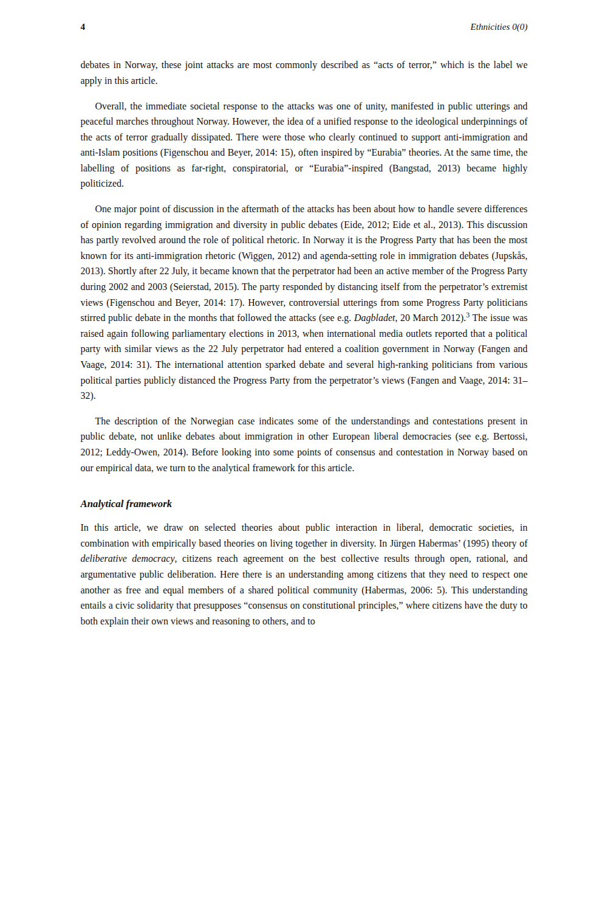4 Ethnicities 0(0)
debates in Norway, these joint attacks are most commonly described as “acts of terror,” which is the label we apply in this article.
Overall, the immediate societal response to the attacks was one of unity, manifested in public utterings and peaceful marches throughout Norway. However, the idea of a unified response to the ideological underpinnings of the acts of terror gradually dissipated. There were those who clearly continued to support anti-immigration and anti-Islam positions (Figenschou and Beyer, 2014: 15), often inspired by “Eurabia” theories. At the same time, the labelling of positions as far-right, conspiratorial, or “Eurabia”-inspired (Bangstad, 2013) became highly politicized.
One major point of discussion in the aftermath of the attacks has been about how to handle severe differences of opinion regarding immigration and diversity in public debates (Eide, 2012; Eide et al., 2013). This discussion has partly revolved around the role of political rhetoric. In Norway it is the Progress Party that has been the most known for its anti-immigration rhetoric (Wiggen, 2012) and agenda-setting role in immigration debates (Jupskås, 2013). Shortly after 22 July, it became known that the perpetrator had been an active member of the Progress Party during 2002 and 2003 (Seierstad, 2015). The party responded by distancing itself from the perpetrator’s extremist views (Figenschou and Beyer, 2014: 17). However, controversial utterings from some Progress Party politicians stirred public debate in the months that followed the attacks (see e.g. Dagbladet, 20 March 2012).3 The issue was raised again following parliamentary elections in 2013, when international media outlets reported that a political party with similar views as the 22 July perpetrator had entered a coalition government in Norway (Fangen and Vaage, 2014: 31). The international attention sparked debate and several high-ranking politicians from various political parties publicly distanced the Progress Party from the perpetrator’s views (Fangen and Vaage, 2014: 31–32).
The description of the Norwegian case indicates some of the understandings and contestations present in public debate, not unlike debates about immigration in other European liberal democracies (see e.g. Bertossi, 2012; Leddy-Owen, 2014). Before looking into some points of consensus and contestation in Norway based on our empirical data, we turn to the analytical framework for this article.
Analytical framework
In this article, we draw on selected theories about public interaction in liberal, democratic societies, in combination with empirically based theories on living together in diversity. In Jürgen Habermas’ (1995) theory of deliberative democracy, citizens reach agreement on the best collective results through open, rational, and argumentative public deliberation. Here there is an understanding among citizens that they need to respect one another as free and equal members of a shared political community (Habermas, 2006: 5). This understanding entails a civic solidarity that presupposes “consensus on constitutional principles,” where citizens have the duty to both explain their own views and reasoning to others, and to